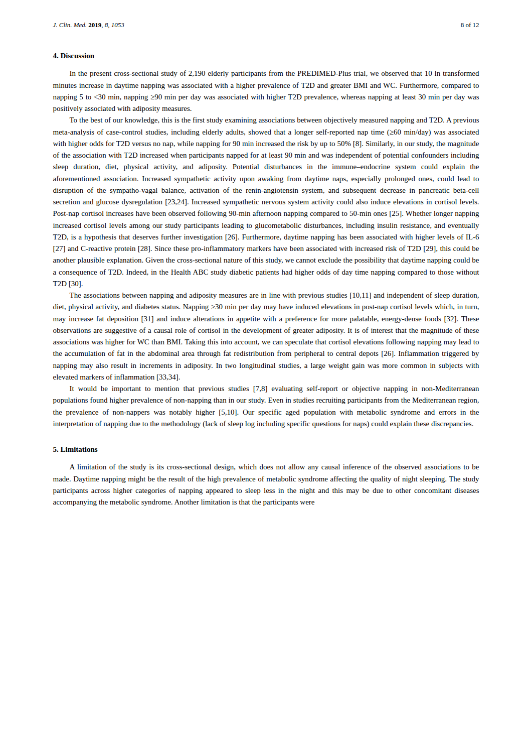J. Clin. Med. 2019, 8, 1053 8 of 12
4. Discussion
In the present cross-sectional study of 2,190 elderly participants from the PREDIMED-Plus trial, we observed that 10 ln transformed minutes increase in daytime napping was associated with a higher prevalence of T2D and greater BMI and WC. Furthermore, compared to napping 5 to <30 min, napping ≥90 min per day was associated with higher T2D prevalence, whereas napping at least 30 min per day was positively associated with adiposity measures.
To the best of our knowledge, this is the first study examining associations between objectively measured napping and T2D. A previous meta-analysis of case-control studies, including elderly adults, showed that a longer self-reported nap time (≥60 min/day) was associated with higher odds for T2D versus no nap, while napping for 90 min increased the risk by up to 50% [8]. Similarly, in our study, the magnitude of the association with T2D increased when participants napped for at least 90 min and was independent of potential confounders including sleep duration, diet, physical activity, and adiposity. Potential disturbances in the immune–endocrine system could explain the aforementioned association. Increased sympathetic activity upon awaking from daytime naps, especially prolonged ones, could lead to disruption of the sympatho-vagal balance, activation of the renin-angiotensin system, and subsequent decrease in pancreatic beta-cell secretion and glucose dysregulation [23,24]. Increased sympathetic nervous system activity could also induce elevations in cortisol levels. Post-nap cortisol increases have been observed following 90-min afternoon napping compared to 50-min ones [25]. Whether longer napping increased cortisol levels among our study participants leading to glucometabolic disturbances, including insulin resistance, and eventually T2D, is a hypothesis that deserves further investigation [26]. Furthermore, daytime napping has been associated with higher levels of IL-6 [27] and C-reactive protein [28]. Since these pro-inflammatory markers have been associated with increased risk of T2D [29], this could be another plausible explanation. Given the cross-sectional nature of this study, we cannot exclude the possibility that daytime napping could be a consequence of T2D. Indeed, in the Health ABC study diabetic patients had higher odds of day time napping compared to those without T2D [30].
The associations between napping and adiposity measures are in line with previous studies [10,11] and independent of sleep duration, diet, physical activity, and diabetes status. Napping ≥30 min per day may have induced elevations in post-nap cortisol levels which, in turn, may increase fat deposition [31] and induce alterations in appetite with a preference for more palatable, energy-dense foods [32]. These observations are suggestive of a causal role of cortisol in the development of greater adiposity. It is of interest that the magnitude of these associations was higher for WC than BMI. Taking this into account, we can speculate that cortisol elevations following napping may lead to the accumulation of fat in the abdominal area through fat redistribution from peripheral to central depots [26]. Inflammation triggered by napping may also result in increments in adiposity. In two longitudinal studies, a large weight gain was more common in subjects with elevated markers of inflammation [33,34].
It would be important to mention that previous studies [7,8] evaluating self-report or objective napping in non-Mediterranean populations found higher prevalence of non-napping than in our study. Even in studies recruiting participants from the Mediterranean region, the prevalence of non-nappers was notably higher [5,10]. Our specific aged population with metabolic syndrome and errors in the interpretation of napping due to the methodology (lack of sleep log including specific questions for naps) could explain these discrepancies.
5. Limitations
A limitation of the study is its cross-sectional design, which does not allow any causal inference of the observed associations to be made. Daytime napping might be the result of the high prevalence of metabolic syndrome affecting the quality of night sleeping. The study participants across higher categories of napping appeared to sleep less in the night and this may be due to other concomitant diseases accompanying the metabolic syndrome. Another limitation is that the participants were